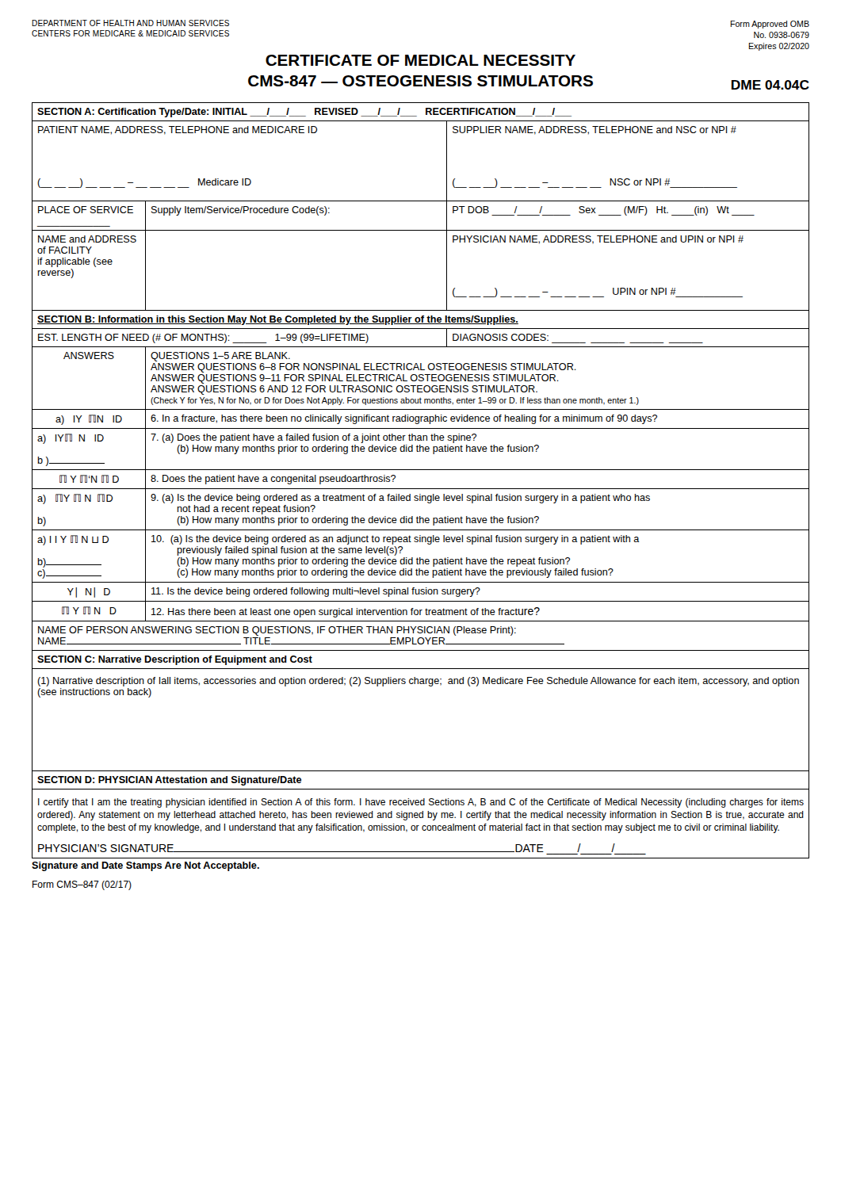DEPARTMENT OF HEALTH AND HUMAN SERVICES
CENTERS FOR MEDICARE & MEDICAID SERVICES
Form Approved OMB
No. 0938-0679
Expires 02/2020
DME 04.04C
CERTIFICATE OF MEDICAL NECESSITY
CMS-847 — OSTEOGENESIS STIMULATORS
| SECTION A: Certification Type/Date: INITIAL ___/___/___ REVISED ___/___/___ RECERTIFICATION___/___/___ |
| PATIENT NAME, ADDRESS, TELEPHONE and MEDICARE ID (__ __ __) __ __ __ – __ __ __ __ Medicare ID | SUPPLIER NAME, ADDRESS, TELEPHONE and NSC or NPI # (__ __ __) __ __ __ –__ __ __ __ NSC or NPI #____________ |
| PLACE OF SERVICE _____________ | Supply Item/Service/Procedure Code(s): | PT DOB ____/____/_____ Sex ____ (M/F) Ht. ____(in) Wt ____ |
| NAME and ADDRESS of FACILITY if applicable (see reverse) | | PHYSICIAN NAME, ADDRESS, TELEPHONE and UPIN or NPI # (__ __ __) __ __ __ – __ __ __ __ UPIN or NPI #____________ |
| SECTION B: Information in this Section May Not Be Completed by the Supplier of the Items/Supplies. |
| EST. LENGTH OF NEED (# OF MONTHS): ______ 1–99 (99=LIFETIME) | DIAGNOSIS CODES: ______ ______ ______ ______ |
| ANSWERS | QUESTIONS 1–5 ARE BLANK. ANSWER QUESTIONS 6–8 FOR NONSPINAL ELECTRICAL OSTEOGENESIS STIMULATOR. ANSWER QUESTIONS 9–11 FOR SPINAL ELECTRICAL OSTEOGENESIS STIMULATOR. ANSWER QUESTIONS 6 AND 12 FOR ULTRASONIC OSTEOGENSIS STIMULATOR. (Check Y for Yes, N for No, or D for Does Not Apply. For questions about months, enter 1–99 or D. If less than one month, enter 1.) |
| a) IY ℿN ID | 6. In a fracture, has there been no clinically significant radiographic evidence of healing for a minimum of 90 days? |
| a) IYℿ N ID b ) | 7. (a) Does the patient have a failed fusion of a joint other than the spine? (b) How many months prior to ordering the device did the patient have the fusion? |
| ℿ Y ℿ‘N ℿ D | 8. Does the patient have a congenital pseudoarthrosis? |
| a) ℿY ℿ N ℿD b) | 9. (a) Is the device being ordered as a treatment of a failed single level spinal fusion surgery in a patient who has not had a recent repeat fusion? (b) How many months prior to ordering the device did the patient have the fusion? |
| a) I I Y ℿ N ⊔ D b) c) | 10. (a) Is the device being ordered as an adjunct to repeat single level spinal fusion surgery in a patient with a previously failed spinal fusion at the same level(s)? (b) How many months prior to ordering the device did the patient have the repeat fusion? (c) How many months prior to ordering the device did the patient have the previously failed fusion? |
| Y∣ N∣ D | 11. Is the device being ordered following multi¬level spinal fusion surgery? |
| ℿ Y ℿ N D | 12. Has there been at least one open surgical intervention for treatment of the fract ure? |
| NAME OF PERSON ANSWERING SECTION B QUESTIONS, IF OTHER THAN PHYSICIAN (Please Print): NAME TITLE EMPLOYER |
| SECTION C: Narrative Description of Equipment and Cost |
| (1) Narrative description of Iall items, accessories and option ordered; (2) Suppliers charge; and (3) Medicare Fee Schedule Allowance for each item, accessory, and option (see instructions on back) |
| SECTION D: PHYSICIAN Attestation and Signature/Date |
| I certify that I am the treating physician identified in Section A of this form. I have received Sections A, B and C of the Certificate of Medical Necessity (including charges for items ordered). Any statement on my letterhead attached hereto, has been reviewed and signed by me. I certify that the medical necessity information in Section B is true, accurate and complete, to the best of my knowledge, and I understand that any falsification, omission, or concealment of material fact in that section may subject me to civil or criminal liability. PHYSICIAN’S SIGNATURE DATE _____/_____/_____ |
Signature and Date Stamps Are Not Acceptable.
Form CMS–847 (02/17)